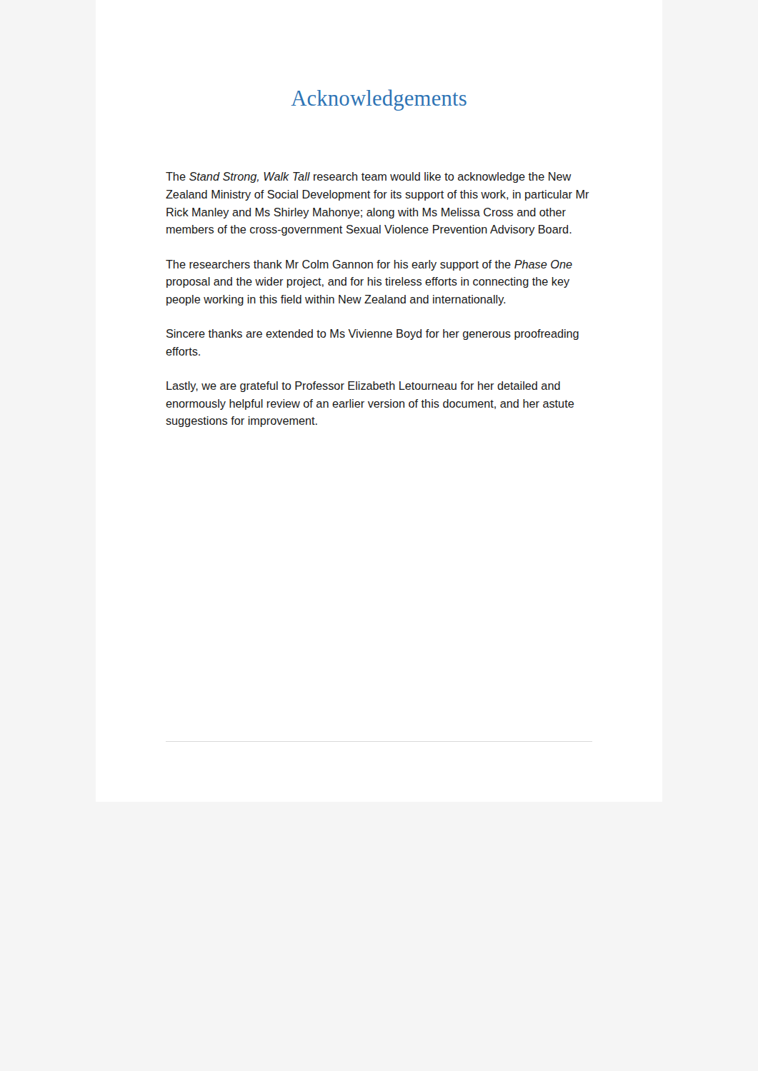Acknowledgements
The Stand Strong, Walk Tall research team would like to acknowledge the New Zealand Ministry of Social Development for its support of this work, in particular Mr Rick Manley and Ms Shirley Mahonye; along with Ms Melissa Cross and other members of the cross-government Sexual Violence Prevention Advisory Board.
The researchers thank Mr Colm Gannon for his early support of the Phase One proposal and the wider project, and for his tireless efforts in connecting the key people working in this field within New Zealand and internationally.
Sincere thanks are extended to Ms Vivienne Boyd for her generous proofreading efforts.
Lastly, we are grateful to Professor Elizabeth Letourneau for her detailed and enormously helpful review of an earlier version of this document, and her astute suggestions for improvement.